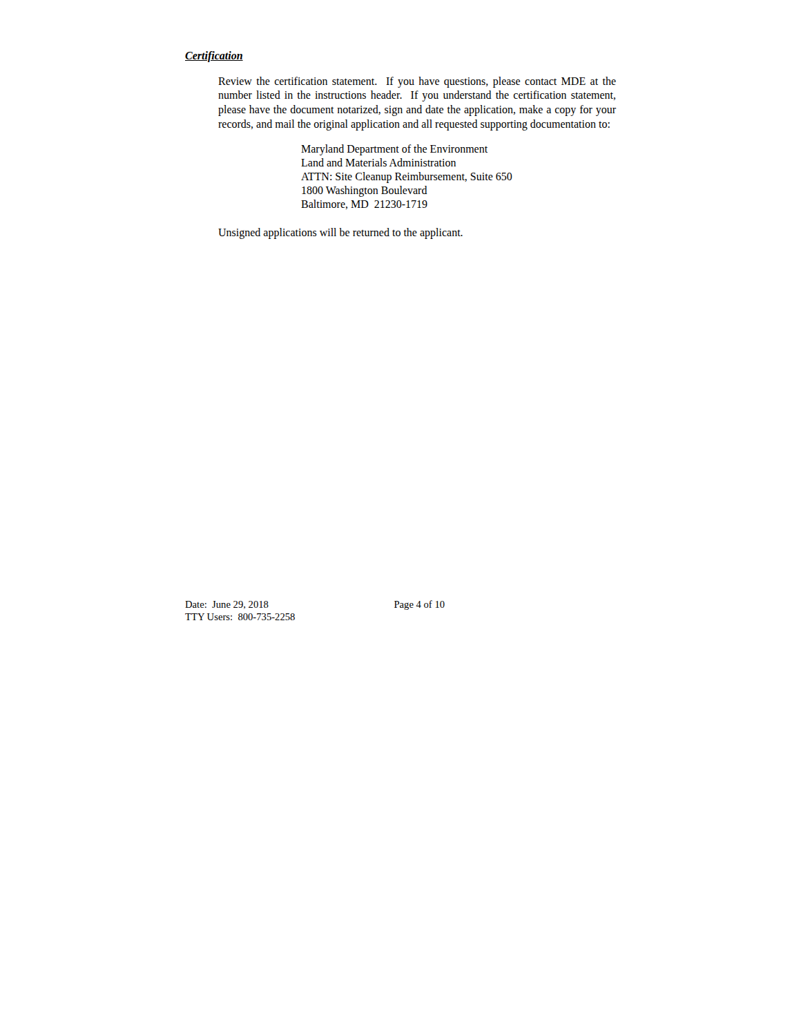Certification
Review the certification statement. If you have questions, please contact MDE at the number listed in the instructions header. If you understand the certification statement, please have the document notarized, sign and date the application, make a copy for your records, and mail the original application and all requested supporting documentation to:
Maryland Department of the Environment
Land and Materials Administration
ATTN: Site Cleanup Reimbursement, Suite 650
1800 Washington Boulevard
Baltimore, MD 21230-1719
Unsigned applications will be returned to the applicant.
Date: June 29, 2018
TTY Users: 800-735-2258
Page 4 of 10